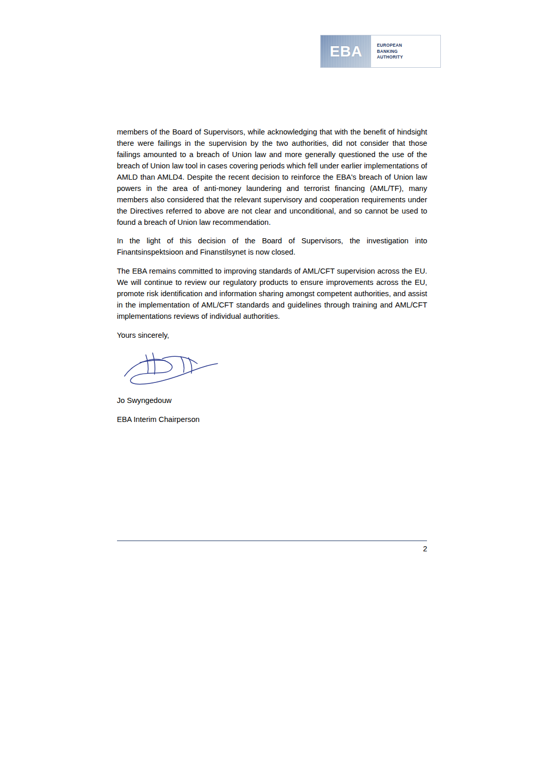EBA
EUROPEAN
BANKING
AUTHORITY
members of the Board of Supervisors, while acknowledging that with the benefit of hindsight there were failings in the supervision by the two authorities, did not consider that those failings amounted to a breach of Union law and more generally questioned the use of the breach of Union law tool in cases covering periods which fell under earlier implementations of AMLD than AMLD4. Despite the recent decision to reinforce the EBA's breach of Union law powers in the area of anti-money laundering and terrorist financing (AML/TF), many members also considered that the relevant supervisory and cooperation requirements under the Directives referred to above are not clear and unconditional, and so cannot be used to found a breach of Union law recommendation.
In the light of this decision of the Board of Supervisors, the investigation into Finantsinspektsioon and Finanstilsynet is now closed.
The EBA remains committed to improving standards of AML/CFT supervision across the EU. We will continue to review our regulatory products to ensure improvements across the EU, promote risk identification and information sharing amongst competent authorities, and assist in the implementation of AML/CFT standards and guidelines through training and AML/CFT implementations reviews of individual authorities.
Yours sincerely,
Jo Swyngedouw
EBA Interim Chairperson
2